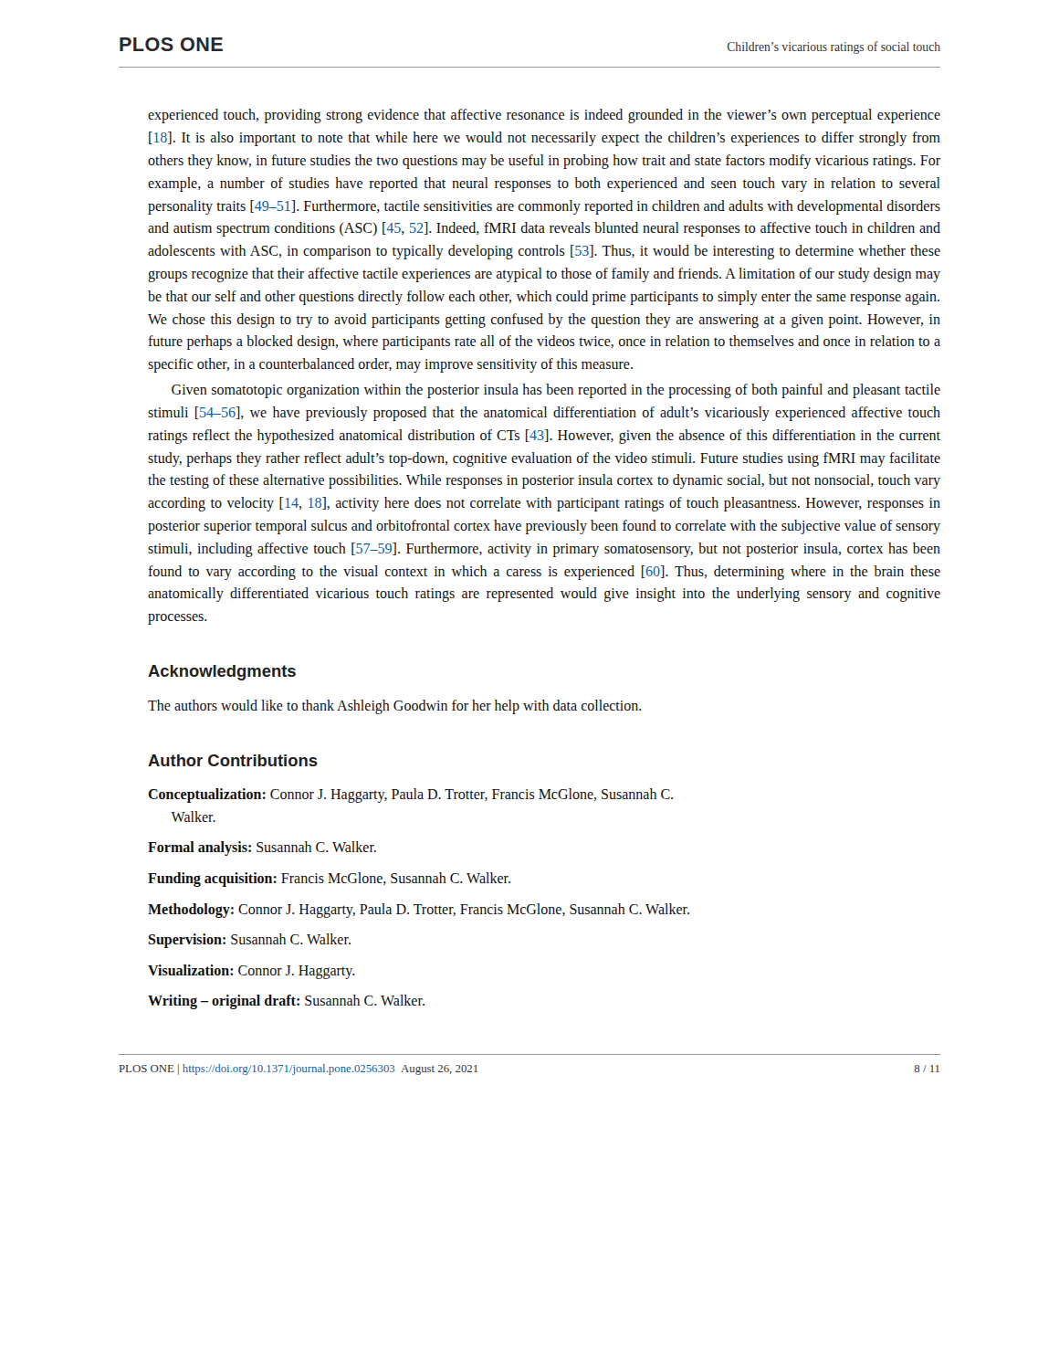PLOS ONE
Children’s vicarious ratings of social touch
experienced touch, providing strong evidence that affective resonance is indeed grounded in the viewer’s own perceptual experience [18]. It is also important to note that while here we would not necessarily expect the children’s experiences to differ strongly from others they know, in future studies the two questions may be useful in probing how trait and state factors modify vicarious ratings. For example, a number of studies have reported that neural responses to both experienced and seen touch vary in relation to several personality traits [49–51]. Furthermore, tactile sensitivities are commonly reported in children and adults with developmental disorders and autism spectrum conditions (ASC) [45, 52]. Indeed, fMRI data reveals blunted neural responses to affective touch in children and adolescents with ASC, in comparison to typically developing controls [53]. Thus, it would be interesting to determine whether these groups recognize that their affective tactile experiences are atypical to those of family and friends. A limitation of our study design may be that our self and other questions directly follow each other, which could prime participants to simply enter the same response again. We chose this design to try to avoid participants getting confused by the question they are answering at a given point. However, in future perhaps a blocked design, where participants rate all of the videos twice, once in relation to themselves and once in relation to a specific other, in a counterbalanced order, may improve sensitivity of this measure.
Given somatotopic organization within the posterior insula has been reported in the processing of both painful and pleasant tactile stimuli [54–56], we have previously proposed that the anatomical differentiation of adult’s vicariously experienced affective touch ratings reflect the hypothesized anatomical distribution of CTs [43]. However, given the absence of this differentiation in the current study, perhaps they rather reflect adult’s top-down, cognitive evaluation of the video stimuli. Future studies using fMRI may facilitate the testing of these alternative possibilities. While responses in posterior insula cortex to dynamic social, but not nonsocial, touch vary according to velocity [14, 18], activity here does not correlate with participant ratings of touch pleasantness. However, responses in posterior superior temporal sulcus and orbitofrontal cortex have previously been found to correlate with the subjective value of sensory stimuli, including affective touch [57–59]. Furthermore, activity in primary somatosensory, but not posterior insula, cortex has been found to vary according to the visual context in which a caress is experienced [60]. Thus, determining where in the brain these anatomically differentiated vicarious touch ratings are represented would give insight into the underlying sensory and cognitive processes.
Acknowledgments
The authors would like to thank Ashleigh Goodwin for her help with data collection.
Author Contributions
Conceptualization: Connor J. Haggarty, Paula D. Trotter, Francis McGlone, Susannah C.Walker.
Formal analysis: Susannah C. Walker.
Funding acquisition: Francis McGlone, Susannah C. Walker.
Methodology: Connor J. Haggarty, Paula D. Trotter, Francis McGlone, Susannah C. Walker.
Supervision: Susannah C. Walker.
Visualization: Connor J. Haggarty.
Writing – original draft: Susannah C. Walker.
PLOS ONE | https://doi.org/10.1371/journal.pone.0256303 August 26, 2021
8 / 11